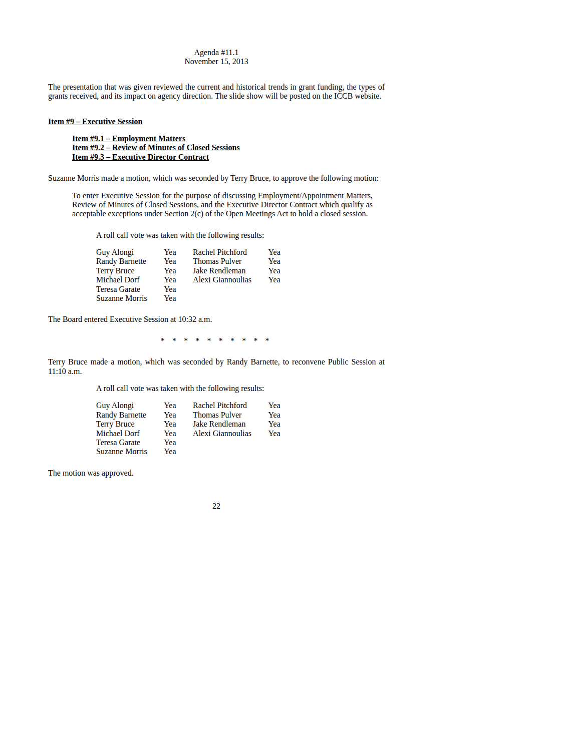Agenda #11.1
November 15, 2013
The presentation that was given reviewed the current and historical trends in grant funding, the types of grants received, and its impact on agency direction. The slide show will be posted on the ICCB website.
Item #9 – Executive Session
Item #9.1 – Employment Matters
Item #9.2 – Review of Minutes of Closed Sessions
Item #9.3 – Executive Director Contract
Suzanne Morris made a motion, which was seconded by Terry Bruce, to approve the following motion:
To enter Executive Session for the purpose of discussing Employment/Appointment Matters, Review of Minutes of Closed Sessions, and the Executive Director Contract which qualify as acceptable exceptions under Section 2(c) of the Open Meetings Act to hold a closed session.
A roll call vote was taken with the following results:
| Guy Alongi | Yea | Rachel Pitchford | Yea |
| Randy Barnette | Yea | Thomas Pulver | Yea |
| Terry Bruce | Yea | Jake Rendleman | Yea |
| Michael Dorf | Yea | Alexi Giannoulias | Yea |
| Teresa Garate | Yea | | |
| Suzanne Morris | Yea | | |
The Board entered Executive Session at 10:32 a.m.
* * * * * * * * * *
Terry Bruce made a motion, which was seconded by Randy Barnette, to reconvene Public Session at 11:10 a.m.
A roll call vote was taken with the following results:
| Guy Alongi | Yea | Rachel Pitchford | Yea |
| Randy Barnette | Yea | Thomas Pulver | Yea |
| Terry Bruce | Yea | Jake Rendleman | Yea |
| Michael Dorf | Yea | Alexi Giannoulias | Yea |
| Teresa Garate | Yea | | |
| Suzanne Morris | Yea | | |
The motion was approved.
22